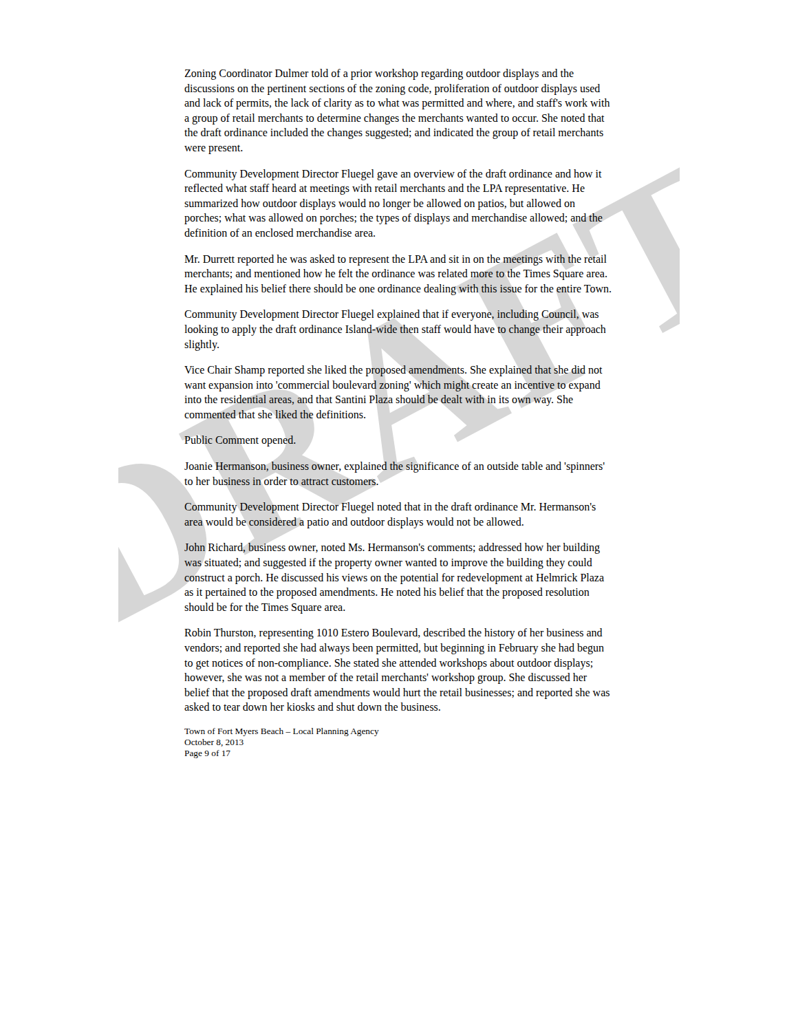DRAFT
Zoning Coordinator Dulmer told of a prior workshop regarding outdoor displays and the discussions on the pertinent sections of the zoning code, proliferation of outdoor displays used and lack of permits, the lack of clarity as to what was permitted and where, and staff's work with a group of retail merchants to determine changes the merchants wanted to occur. She noted that the draft ordinance included the changes suggested; and indicated the group of retail merchants were present.
Community Development Director Fluegel gave an overview of the draft ordinance and how it reflected what staff heard at meetings with retail merchants and the LPA representative. He summarized how outdoor displays would no longer be allowed on patios, but allowed on porches; what was allowed on porches; the types of displays and merchandise allowed; and the definition of an enclosed merchandise area.
Mr. Durrett reported he was asked to represent the LPA and sit in on the meetings with the retail merchants; and mentioned how he felt the ordinance was related more to the Times Square area. He explained his belief there should be one ordinance dealing with this issue for the entire Town.
Community Development Director Fluegel explained that if everyone, including Council, was looking to apply the draft ordinance Island-wide then staff would have to change their approach slightly.
Vice Chair Shamp reported she liked the proposed amendments. She explained that she did not want expansion into 'commercial boulevard zoning' which might create an incentive to expand into the residential areas, and that Santini Plaza should be dealt with in its own way. She commented that she liked the definitions.
Public Comment opened.
Joanie Hermanson, business owner, explained the significance of an outside table and 'spinners' to her business in order to attract customers.
Community Development Director Fluegel noted that in the draft ordinance Mr. Hermanson's area would be considered a patio and outdoor displays would not be allowed.
John Richard, business owner, noted Ms. Hermanson's comments; addressed how her building was situated; and suggested if the property owner wanted to improve the building they could construct a porch. He discussed his views on the potential for redevelopment at Helmrick Plaza as it pertained to the proposed amendments. He noted his belief that the proposed resolution should be for the Times Square area.
Robin Thurston, representing 1010 Estero Boulevard, described the history of her business and vendors; and reported she had always been permitted, but beginning in February she had begun to get notices of non-compliance. She stated she attended workshops about outdoor displays; however, she was not a member of the retail merchants' workshop group. She discussed her belief that the proposed draft amendments would hurt the retail businesses; and reported she was asked to tear down her kiosks and shut down the business.
Town of Fort Myers Beach – Local Planning Agency
October 8, 2013
Page 9 of 17